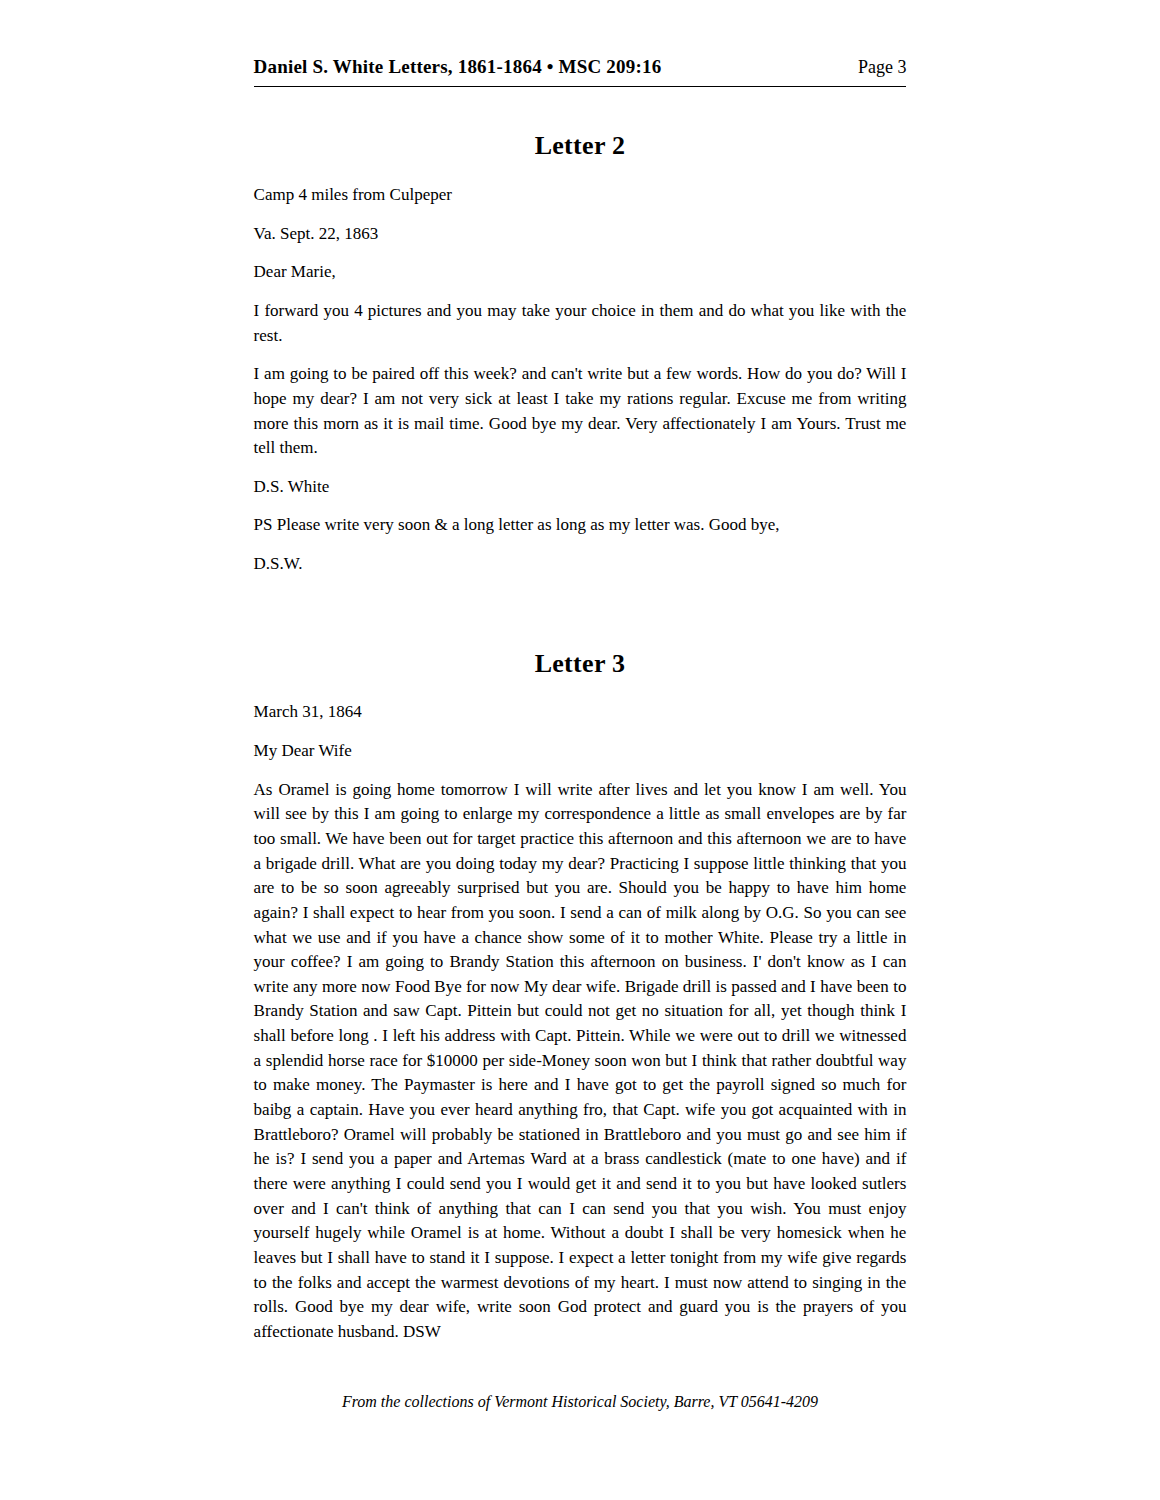Daniel S. White Letters, 1861-1864 • MSC 209:16 Page 3
Letter 2
Camp 4 miles from Culpeper
Va. Sept. 22, 1863
Dear Marie,
I forward you 4 pictures and you may take your choice in them and do what you like with the rest.
I am going to be paired off this week? and can't write but a few words. How do you do? Will I hope my dear? I am not very sick at least I take my rations regular. Excuse me from writing more this morn as it is mail time. Good bye my dear. Very affectionately I am Yours. Trust me tell them.
D.S. White
PS Please write very soon & a long letter as long as my letter was. Good bye,
D.S.W.
Letter 3
March 31, 1864
My Dear Wife
As Oramel is going home tomorrow I will write after lives and let you know I am well. You will see by this I am going to enlarge my correspondence a little as small envelopes are by far too small. We have been out for target practice this afternoon and this afternoon we are to have a brigade drill. What are you doing today my dear? Practicing I suppose little thinking that you are to be so soon agreeably surprised but you are. Should you be happy to have him home again? I shall expect to hear from you soon. I send a can of milk along by O.G. So you can see what we use and if you have a chance show some of it to mother White. Please try a little in your coffee? I am going to Brandy Station this afternoon on business. I' don't know as I can write any more now Food Bye for now My dear wife. Brigade drill is passed and I have been to Brandy Station and saw Capt. Pittein but could not get no situation for all, yet though think I shall before long . I left his address with Capt. Pittein. While we were out to drill we witnessed a splendid horse race for $10000 per side-Money soon won but I think that rather doubtful way to make money. The Paymaster is here and I have got to get the payroll signed so much for baibg a captain. Have you ever heard anything fro, that Capt. wife you got acquainted with in Brattleboro? Oramel will probably be stationed in Brattleboro and you must go and see him if he is? I send you a paper and Artemas Ward at a brass candlestick (mate to one have) and if there were anything I could send you I would get it and send it to you but have looked sutlers over and I can't think of anything that can I can send you that you wish. You must enjoy yourself hugely while Oramel is at home. Without a doubt I shall be very homesick when he leaves but I shall have to stand it I suppose. I expect a letter tonight from my wife give regards to the folks and accept the warmest devotions of my heart. I must now attend to singing in the rolls. Good bye my dear wife, write soon God protect and guard you is the prayers of you affectionate husband. DSW
From the collections of Vermont Historical Society, Barre, VT 05641-4209